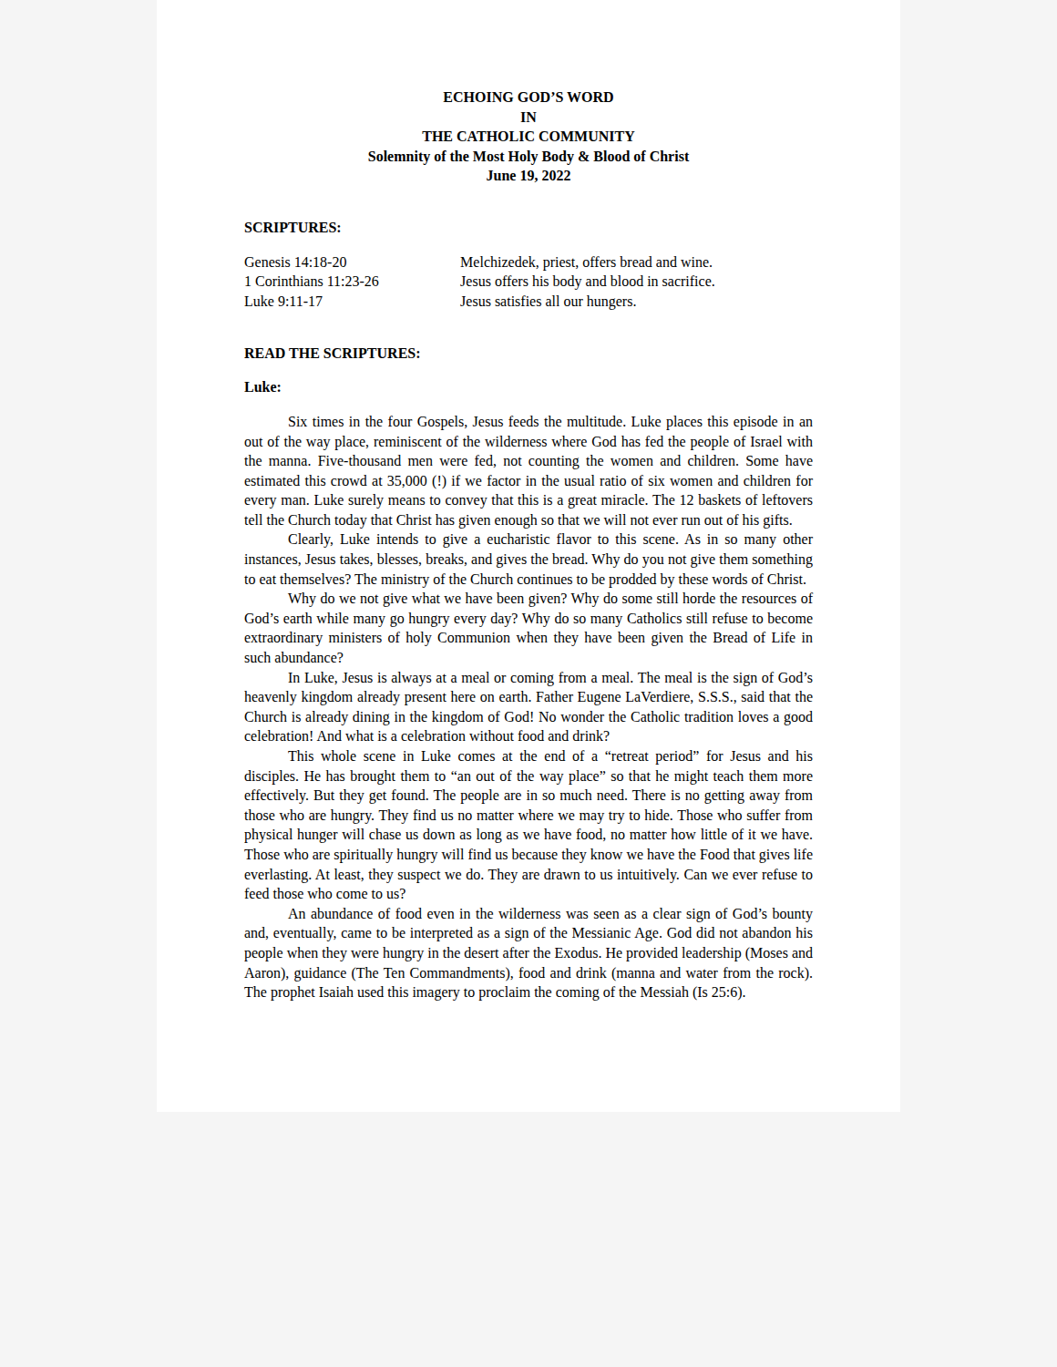ECHOING GOD’S WORD
IN
THE CATHOLIC COMMUNITY
Solemnity of the Most Holy Body & Blood of Christ
June 19, 2022
SCRIPTURES:
| Genesis 14:18-20 | Melchizedek, priest, offers bread and wine. |
| 1 Corinthians 11:23-26 | Jesus offers his body and blood in sacrifice. |
| Luke 9:11-17 | Jesus satisfies all our hungers. |
READ THE SCRIPTURES:
Luke:
Six times in the four Gospels, Jesus feeds the multitude. Luke places this episode in an out of the way place, reminiscent of the wilderness where God has fed the people of Israel with the manna. Five-thousand men were fed, not counting the women and children. Some have estimated this crowd at 35,000 (!) if we factor in the usual ratio of six women and children for every man. Luke surely means to convey that this is a great miracle. The 12 baskets of leftovers tell the Church today that Christ has given enough so that we will not ever run out of his gifts.
Clearly, Luke intends to give a eucharistic flavor to this scene. As in so many other instances, Jesus takes, blesses, breaks, and gives the bread. Why do you not give them something to eat themselves? The ministry of the Church continues to be prodded by these words of Christ.
Why do we not give what we have been given? Why do some still horde the resources of God’s earth while many go hungry every day? Why do so many Catholics still refuse to become extraordinary ministers of holy Communion when they have been given the Bread of Life in such abundance?
In Luke, Jesus is always at a meal or coming from a meal. The meal is the sign of God’s heavenly kingdom already present here on earth. Father Eugene LaVerdiere, S.S.S., said that the Church is already dining in the kingdom of God! No wonder the Catholic tradition loves a good celebration! And what is a celebration without food and drink?
This whole scene in Luke comes at the end of a “retreat period” for Jesus and his disciples. He has brought them to “an out of the way place” so that he might teach them more effectively. But they get found. The people are in so much need. There is no getting away from those who are hungry. They find us no matter where we may try to hide. Those who suffer from physical hunger will chase us down as long as we have food, no matter how little of it we have. Those who are spiritually hungry will find us because they know we have the Food that gives life everlasting. At least, they suspect we do. They are drawn to us intuitively. Can we ever refuse to feed those who come to us?
An abundance of food even in the wilderness was seen as a clear sign of God’s bounty and, eventually, came to be interpreted as a sign of the Messianic Age. God did not abandon his people when they were hungry in the desert after the Exodus. He provided leadership (Moses and Aaron), guidance (The Ten Commandments), food and drink (manna and water from the rock). The prophet Isaiah used this imagery to proclaim the coming of the Messiah (Is 25:6).